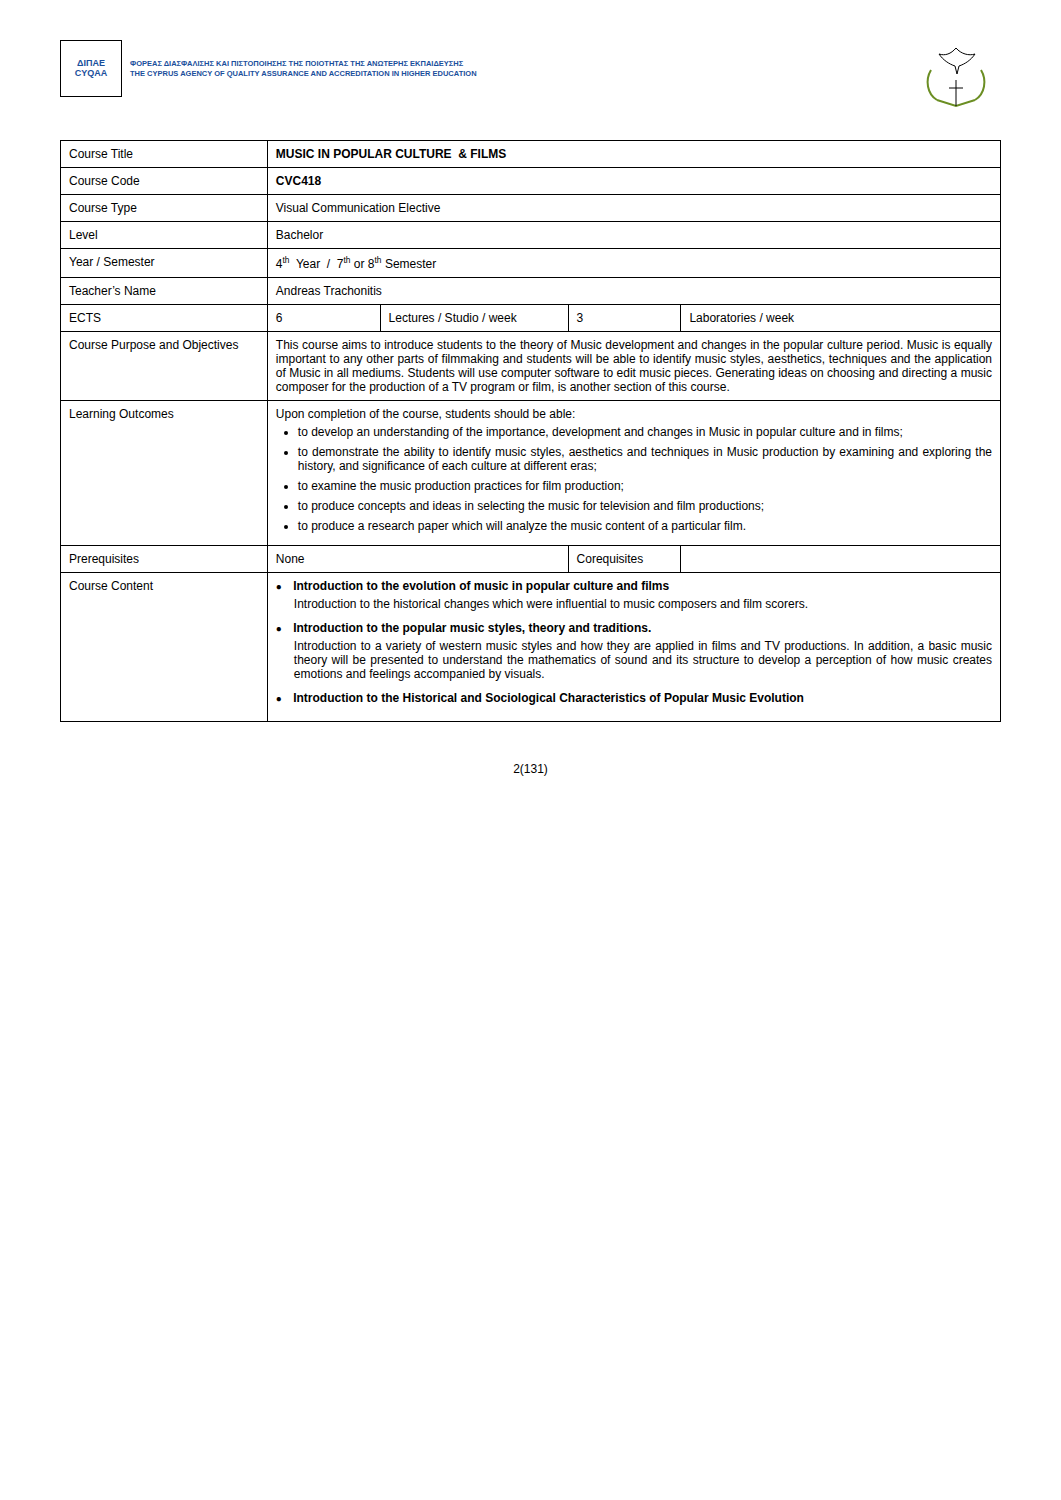ΔΙΠΑΕ CYQAA
ΦΟΡΕΑΣ ΔΙΑΣΦΑΛΙΣΗΣ ΚΑΙ ΠΙΣΤΟΠΟΙΗΣΗΣ ΤΗΣ ΠΟΙΟΤΗΤΑΣ ΤΗΣ ΑΝΩΤΕΡΗΣ ΕΚΠΑΙΔΕΥΣΗΣ
THE CYPRUS AGENCY OF QUALITY ASSURANCE AND ACCREDITATION IN HIGHER EDUCATION
| Course Title | MUSIC IN POPULAR CULTURE & FILMS |
| Course Code | CVC418 |
| Course Type | Visual Communication Elective |
| Level | Bachelor |
| Year / Semester | 4 th Year / 7 th or 8 th Semester |
| Teacher’s Name | Andreas Trachonitis |
| ECTS | 6 | Lectures / Studio / week | 3 | Laboratories / week |
| Course Purpose and Objectives | This course aims to introduce students to the theory of Music development and changes in the popular culture period. Music is equally important to any other parts of filmmaking and students will be able to identify music styles, aesthetics, techniques and the application of Music in all mediums. Students will use computer software to edit music pieces. Generating ideas on choosing and directing a music composer for the production of a TV program or film, is another section of this course. |
| Learning Outcomes | Upon completion of the course, students should be able: to develop an understanding of the importance, development and changes in Music in popular culture and in films; to demonstrate the ability to identify music styles, aesthetics and techniques in Music production by examining and exploring the history, and significance of each culture at different eras; to examine the music production practices for film production; to produce concepts and ideas in selecting the music for television and film productions; to produce a research paper which will analyze the music content of a particular film. |
| Prerequisites | None | Corequisites | |
| Course Content | Introduction to the evolution of music in popular culture and films Introduction to the historical changes which were influential to music composers and film scorers. Introduction to the popular music styles, theory and traditions. Introduction to a variety of western music styles and how they are applied in films and TV productions. In addition, a basic music theory will be presented to understand the mathematics of sound and its structure to develop a perception of how music creates emotions and feelings accompanied by visuals. Introduction to the Historical and Sociological Characteristics of Popular Music Evolution |
2(131)